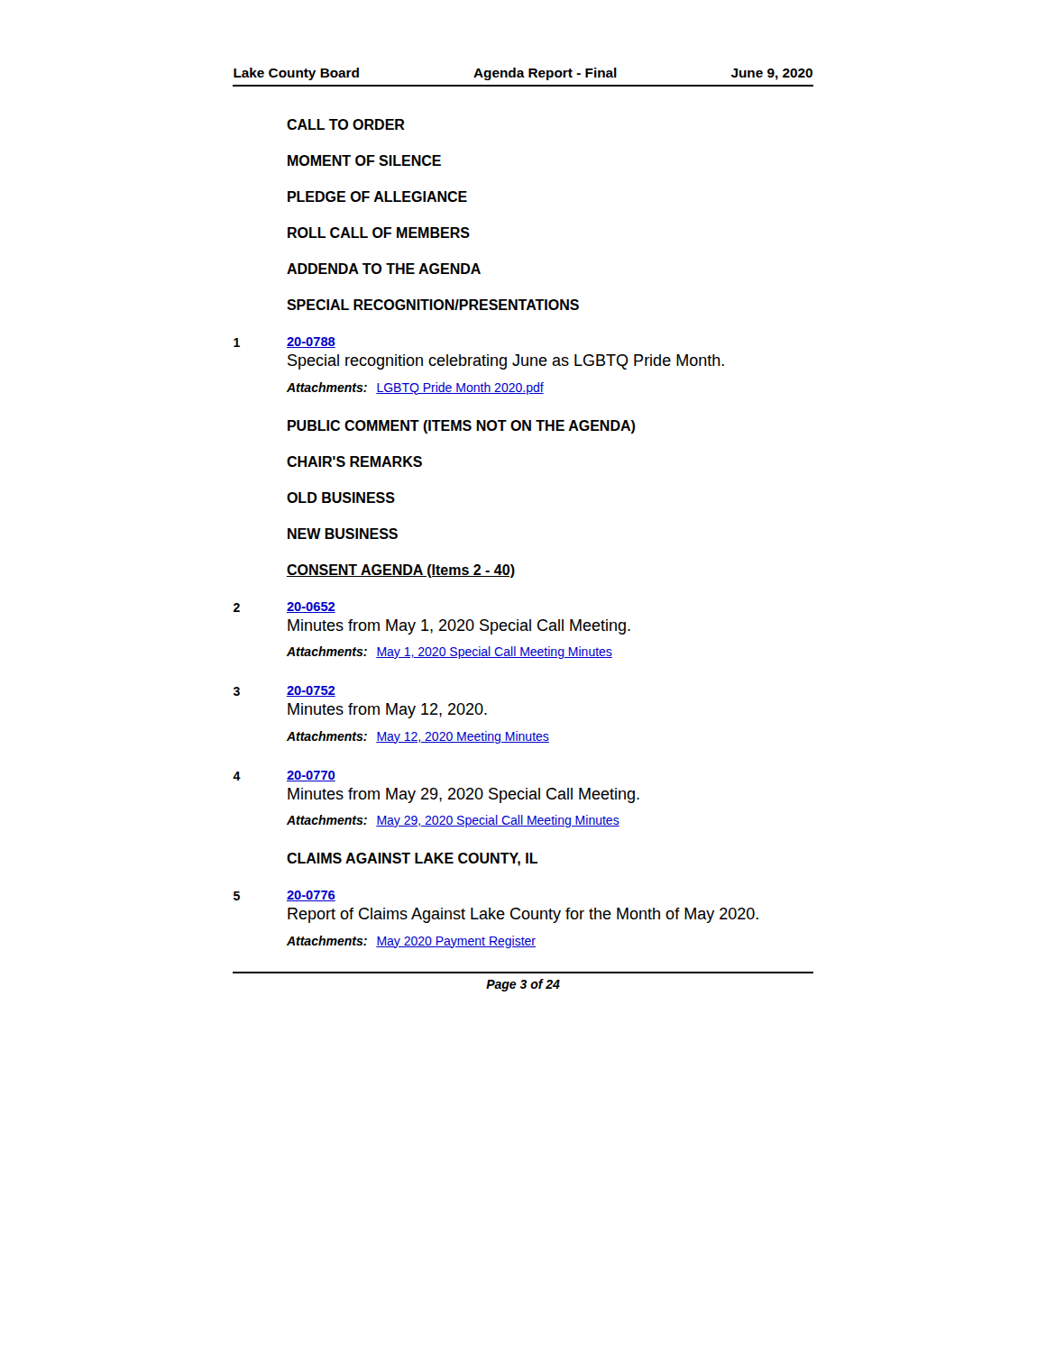Lake County Board
Agenda Report - Final
June 9, 2020
CALL TO ORDER
MOMENT OF SILENCE
PLEDGE OF ALLEGIANCE
ROLL CALL OF MEMBERS
ADDENDA TO THE AGENDA
SPECIAL RECOGNITION/PRESENTATIONS
1
20-0788
Special recognition celebrating June as LGBTQ Pride Month.
Attachments: LGBTQ Pride Month 2020.pdf
PUBLIC COMMENT (ITEMS NOT ON THE AGENDA)
CHAIR'S REMARKS
OLD BUSINESS
NEW BUSINESS
CONSENT AGENDA (Items 2 - 40)
2
20-0652
Minutes from May 1, 2020 Special Call Meeting.
Attachments: May 1, 2020 Special Call Meeting Minutes
3
20-0752
Minutes from May 12, 2020.
Attachments: May 12, 2020 Meeting Minutes
4
20-0770
Minutes from May 29, 2020 Special Call Meeting.
Attachments: May 29, 2020 Special Call Meeting Minutes
CLAIMS AGAINST LAKE COUNTY, IL
5
20-0776
Report of Claims Against Lake County for the Month of May 2020.
Attachments: May 2020 Payment Register
Page 3 of 24